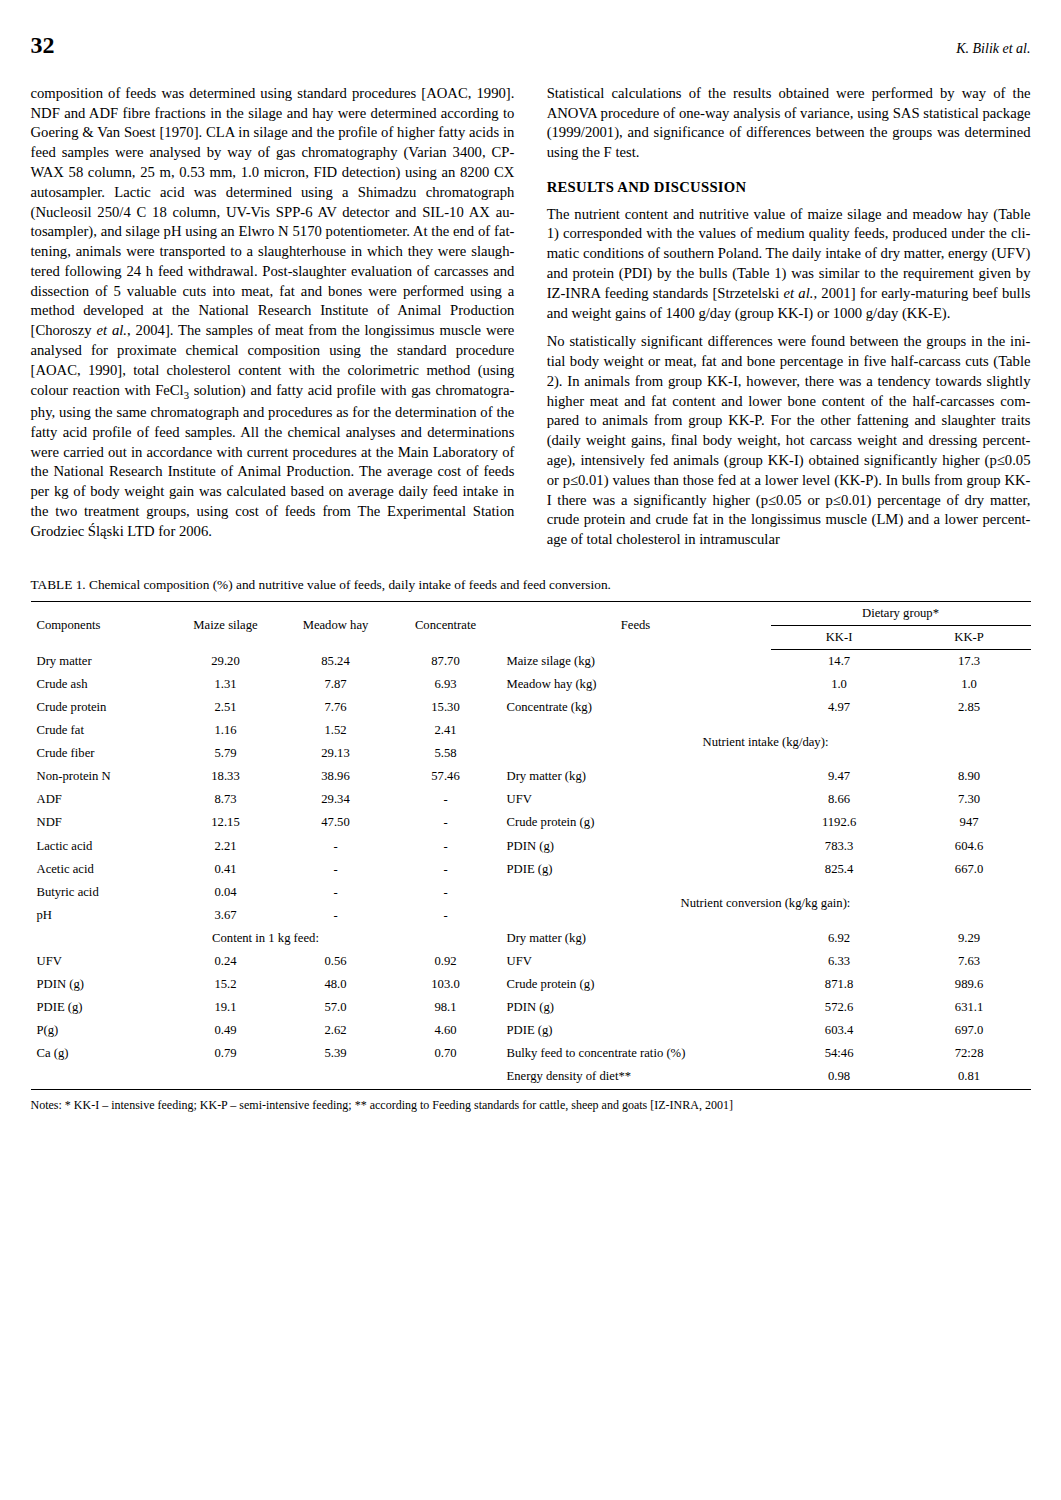32
K. Bilik et al.
composition of feeds was determined using standard procedures [AOAC, 1990]. NDF and ADF fibre fractions in the silage and hay were determined according to Goering & Van Soest [1970]. CLA in silage and the profile of higher fatty acids in feed samples were analysed by way of gas chromatography (Varian 3400, CP-WAX 58 column, 25 m, 0.53 mm, 1.0 micron, FID detection) using an 8200 CX autosampler. Lactic acid was determined using a Shimadzu chromatograph (Nucleosil 250/4 C 18 column, UV-Vis SPP-6 AV detector and SIL-10 AX autosampler), and silage pH using an Elwro N 5170 potentiometer. At the end of fattening, animals were transported to a slaughterhouse in which they were slaughtered following 24 h feed withdrawal. Post-slaughter evaluation of carcasses and dissection of 5 valuable cuts into meat, fat and bones were performed using a method developed at the National Research Institute of Animal Production [Choroszy et al., 2004]. The samples of meat from the longissimus muscle were analysed for proximate chemical composition using the standard procedure [AOAC, 1990], total cholesterol content with the colorimetric method (using colour reaction with FeCl3 solution) and fatty acid profile with gas chromatography, using the same chromatograph and procedures as for the determination of the fatty acid profile of feed samples. All the chemical analyses and determinations were carried out in accordance with current procedures at the Main Laboratory of the National Research Institute of Animal Production. The average cost of feeds per kg of body weight gain was calculated based on average daily feed intake in the two treatment groups, using cost of feeds from The Experimental Station Grodziec Śląski LTD for 2006.
Statistical calculations of the results obtained were performed by way of the ANOVA procedure of one-way analysis of variance, using SAS statistical package (1999/2001), and significance of differences between the groups was determined using the F test.
Results and discussion
The nutrient content and nutritive value of maize silage and meadow hay (Table 1) corresponded with the values of medium quality feeds, produced under the climatic conditions of southern Poland. The daily intake of dry matter, energy (UFV) and protein (PDI) by the bulls (Table 1) was similar to the requirement given by IZ-INRA feeding standards [Strzetelski et al., 2001] for early-maturing beef bulls and weight gains of 1400 g/day (group KK-I) or 1000 g/day (KK-E).
No statistically significant differences were found between the groups in the initial body weight or meat, fat and bone percentage in five half-carcass cuts (Table 2). In animals from group KK-I, however, there was a tendency towards slightly higher meat and fat content and lower bone content of the half-carcasses compared to animals from group KK-P. For the other fattening and slaughter traits (daily weight gains, final body weight, hot carcass weight and dressing percentage), intensively fed animals (group KK-I) obtained significantly higher (p≤0.05 or p≤0.01) values than those fed at a lower level (KK-P). In bulls from group KK-I there was a significantly higher (p≤0.05 or p≤0.01) percentage of dry matter, crude protein and crude fat in the longissimus muscle (LM) and a lower percentage of total cholesterol in intramuscular
TABLE 1. Chemical composition (%) and nutritive value of feeds, daily intake of feeds and feed conversion.
| Components | Maize silage | Meadow hay | Concentrate | Feeds | Dietary group* |
| --- | --- | --- | --- | --- | --- |
| KK-I | KK-P |
| Dry matter | 29.20 | 85.24 | 87.70 | Maize silage (kg) | 14.7 | 17.3 |
| Crude ash | 1.31 | 7.87 | 6.93 | Meadow hay (kg) | 1.0 | 1.0 |
| Crude protein | 2.51 | 7.76 | 15.30 | Concentrate (kg) | 4.97 | 2.85 |
| Crude fat | 1.16 | 1.52 | 2.41 | Nutrient intake (kg/day): |
| Crude fiber | 5.79 | 29.13 | 5.58 |
| Non-protein N | 18.33 | 38.96 | 57.46 | Dry matter (kg) | 9.47 | 8.90 |
| ADF | 8.73 | 29.34 | - | UFV | 8.66 | 7.30 |
| NDF | 12.15 | 47.50 | - | Crude protein (g) | 1192.6 | 947 |
| Lactic acid | 2.21 | - | - | PDIN (g) | 783.3 | 604.6 |
| Acetic acid | 0.41 | - | - | PDIE (g) | 825.4 | 667.0 |
| Butyric acid | 0.04 | - | - | Nutrient conversion (kg/kg gain): |
| pH | 3.67 | - | - |
| Content in 1 kg feed: | Dry matter (kg) | 6.92 | 9.29 |
| UFV | 0.24 | 0.56 | 0.92 | UFV | 6.33 | 7.63 |
| PDIN (g) | 15.2 | 48.0 | 103.0 | Crude protein (g) | 871.8 | 989.6 |
| PDIE (g) | 19.1 | 57.0 | 98.1 | PDIN (g) | 572.6 | 631.1 |
| P(g) | 0.49 | 2.62 | 4.60 | PDIE (g) | 603.4 | 697.0 |
| Ca (g) | 0.79 | 5.39 | 0.70 | Bulky feed to concentrate ratio (%) | 54:46 | 72:28 |
| | | | | Energy density of diet** | 0.98 | 0.81 |
Notes: * KK-I – intensive feeding; KK-P – semi-intensive feeding; ** according to Feeding standards for cattle, sheep and goats [IZ-INRA, 2001]